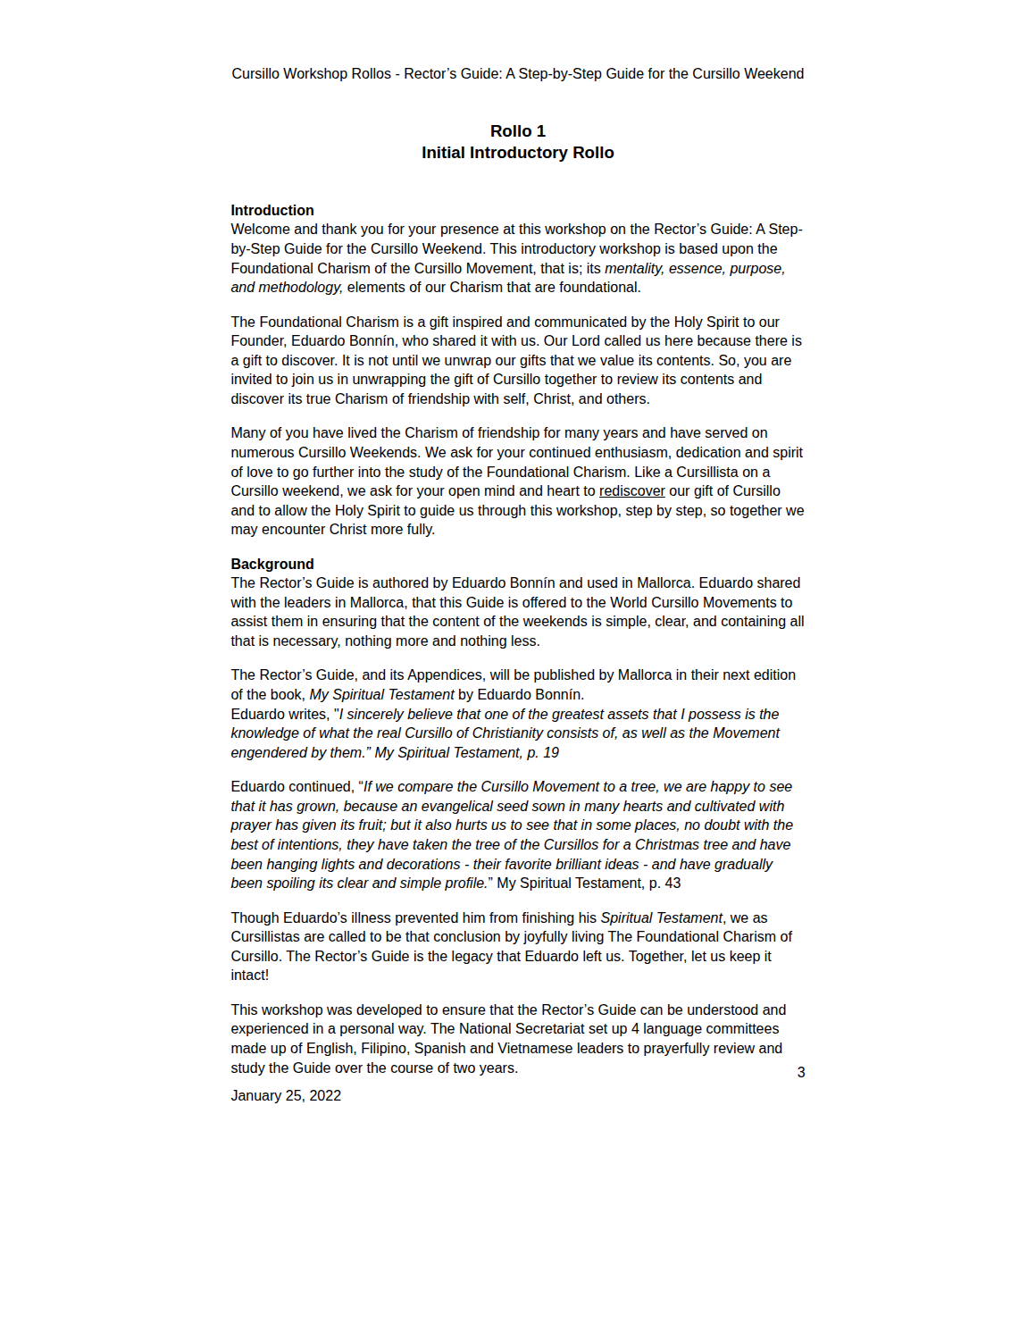Cursillo Workshop Rollos - Rector’s Guide: A Step-by-Step Guide for the Cursillo Weekend
Rollo 1
Initial Introductory Rollo
Introduction
Welcome and thank you for your presence at this workshop on the Rector’s Guide: A Step-by-Step Guide for the Cursillo Weekend. This introductory workshop is based upon the Foundational Charism of the Cursillo Movement, that is; its mentality, essence, purpose, and methodology, elements of our Charism that are foundational.
The Foundational Charism is a gift inspired and communicated by the Holy Spirit to our Founder, Eduardo Bonnín, who shared it with us. Our Lord called us here because there is a gift to discover. It is not until we unwrap our gifts that we value its contents. So, you are invited to join us in unwrapping the gift of Cursillo together to review its contents and discover its true Charism of friendship with self, Christ, and others.
Many of you have lived the Charism of friendship for many years and have served on numerous Cursillo Weekends. We ask for your continued enthusiasm, dedication and spirit of love to go further into the study of the Foundational Charism. Like a Cursillista on a Cursillo weekend, we ask for your open mind and heart to rediscover our gift of Cursillo and to allow the Holy Spirit to guide us through this workshop, step by step, so together we may encounter Christ more fully.
Background
The Rector’s Guide is authored by Eduardo Bonnín and used in Mallorca. Eduardo shared with the leaders in Mallorca, that this Guide is offered to the World Cursillo Movements to assist them in ensuring that the content of the weekends is simple, clear, and containing all that is necessary, nothing more and nothing less.
The Rector’s Guide, and its Appendices, will be published by Mallorca in their next edition of the book, My Spiritual Testament by Eduardo Bonnín.
Eduardo writes, "I sincerely believe that one of the greatest assets that I possess is the knowledge of what the real Cursillo of Christianity consists of, as well as the Movement engendered by them.” My Spiritual Testament, p. 19
Eduardo continued, “If we compare the Cursillo Movement to a tree, we are happy to see that it has grown, because an evangelical seed sown in many hearts and cultivated with prayer has given its fruit; but it also hurts us to see that in some places, no doubt with the best of intentions, they have taken the tree of the Cursillos for a Christmas tree and have been hanging lights and decorations - their favorite brilliant ideas - and have gradually been spoiling its clear and simple profile.” My Spiritual Testament, p. 43
Though Eduardo’s illness prevented him from finishing his Spiritual Testament, we as Cursillistas are called to be that conclusion by joyfully living The Foundational Charism of Cursillo. The Rector’s Guide is the legacy that Eduardo left us. Together, let us keep it intact!
This workshop was developed to ensure that the Rector’s Guide can be understood and experienced in a personal way. The National Secretariat set up 4 language committees made up of English, Filipino, Spanish and Vietnamese leaders to prayerfully review and study the Guide over the course of two years.
3
January 25, 2022